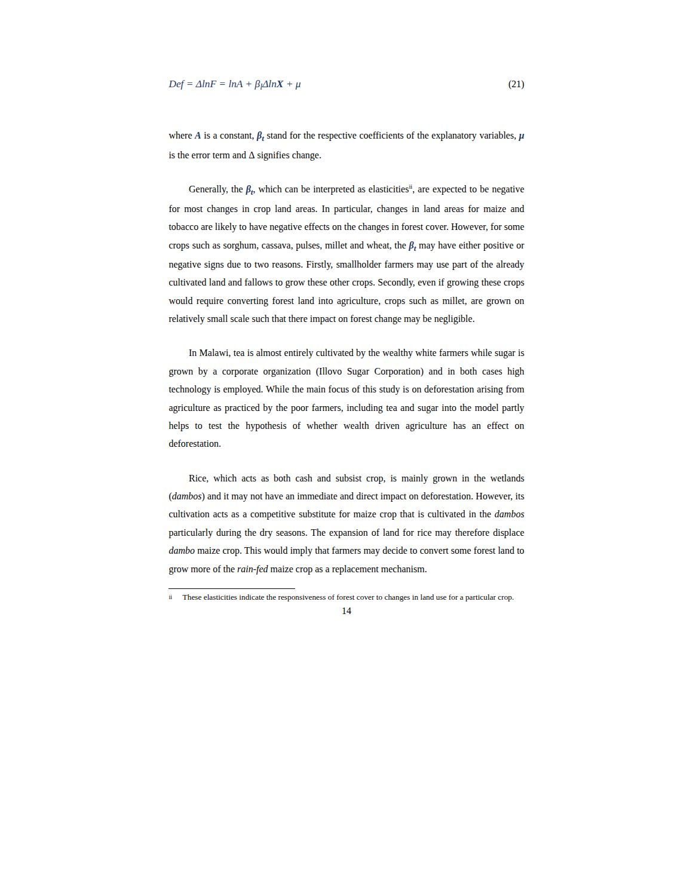Def = ΔlnF = lnA + βl ΔlnX + μ
(21)
where A is a constant, βt stand for the respective coefficients of the explanatory variables, μ is the error term and Δ signifies change.
Generally, the βt, which can be interpreted as elasticitiesii, are expected to be negative for most changes in crop land areas. In particular, changes in land areas for maize and tobacco are likely to have negative effects on the changes in forest cover. However, for some crops such as sorghum, cassava, pulses, millet and wheat, the βt may have either positive or negative signs due to two reasons. Firstly, smallholder farmers may use part of the already cultivated land and fallows to grow these other crops. Secondly, even if growing these crops would require converting forest land into agriculture, crops such as millet, are grown on relatively small scale such that there impact on forest change may be negligible.
In Malawi, tea is almost entirely cultivated by the wealthy white farmers while sugar is grown by a corporate organization (Illovo Sugar Corporation) and in both cases high technology is employed. While the main focus of this study is on deforestation arising from agriculture as practiced by the poor farmers, including tea and sugar into the model partly helps to test the hypothesis of whether wealth driven agriculture has an effect on deforestation.
Rice, which acts as both cash and subsist crop, is mainly grown in the wetlands (dambos) and it may not have an immediate and direct impact on deforestation. However, its cultivation acts as a competitive substitute for maize crop that is cultivated in the dambos particularly during the dry seasons. The expansion of land for rice may therefore displace dambo maize crop. This would imply that farmers may decide to convert some forest land to grow more of the rain-fed maize crop as a replacement mechanism.
ii These elasticities indicate the responsiveness of forest cover to changes in land use for a particular crop.
14